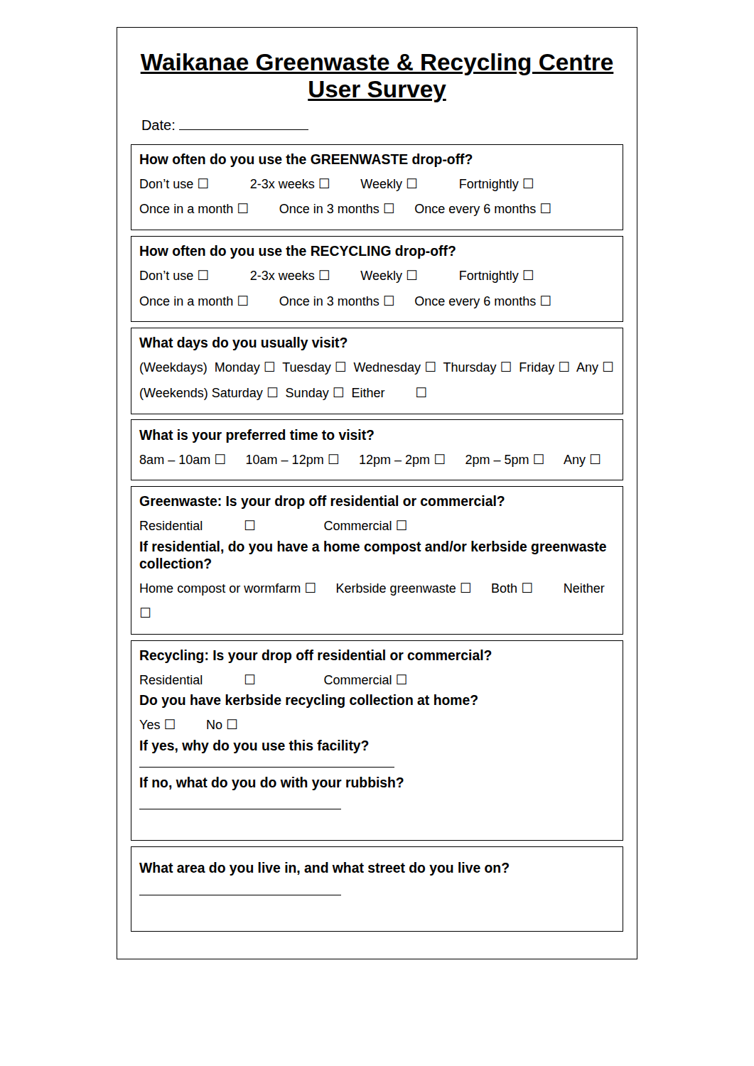Waikanae Greenwaste & Recycling Centre User Survey
Date:
How often do you use the GREENWASTE drop-off?
Don’t use ☐ 2-3x weeks ☐ Weekly ☐ Fortnightly ☐
Once in a month ☐ Once in 3 months ☐ Once every 6 months ☐
How often do you use the RECYCLING drop-off?
Don’t use ☐ 2-3x weeks ☐ Weekly ☐ Fortnightly ☐
Once in a month ☐ Once in 3 months ☐ Once every 6 months ☐
What days do you usually visit?
(Weekdays) Monday ☐ Tuesday ☐ Wednesday ☐ Thursday ☐ Friday ☐ Any ☐
(Weekends) Saturday ☐ Sunday ☐ Either ☐
What is your preferred time to visit?
8am – 10am ☐ 10am – 12pm ☐ 12pm – 2pm ☐ 2pm – 5pm ☐ Any ☐
Greenwaste: Is your drop off residential or commercial?
Residential ☐ Commercial ☐
If residential, do you have a home compost and/or kerbside greenwaste collection?
Home compost or wormfarm ☐ Kerbside greenwaste ☐ Both ☐ Neither ☐
Recycling: Is your drop off residential or commercial?
Residential ☐ Commercial ☐
Do you have kerbside recycling collection at home?
Yes ☐ No ☐
If yes, why do you use this facility?
If no, what do you do with your rubbish?
What area do you live in, and what street do you live on?